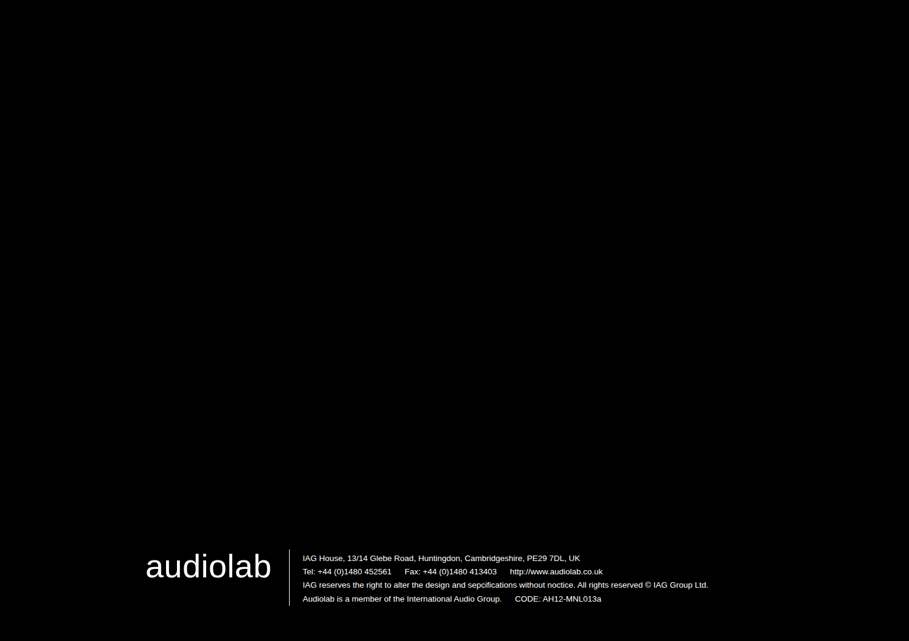audiolab
IAG House, 13/14 Glebe Road, Huntingdon, Cambridgeshire, PE29 7DL, UK
Tel: +44 (0)1480 452561 Fax: +44 (0)1480 413403 http://www.audiolab.co.uk
IAG reserves the right to alter the design and sepcifications without noctice. All rights reserved © IAG Group Ltd.
Audiolab is a member of the International Audio Group. CODE: AH12-MNL013a